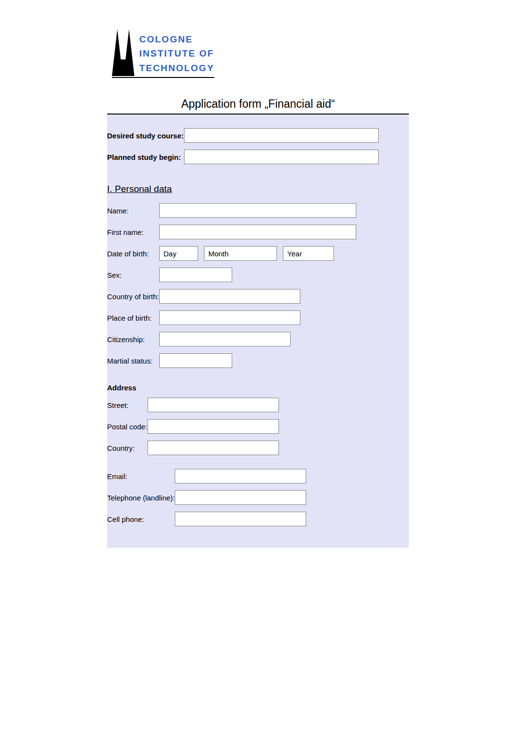Cologne
Institute of
Technology
Application form „Financial aid“
| Desired study course: | |
| Planned study begin: | |
I. Personal data
| Name: | |
| First name: | |
| Date of birth: | Day Month Year |
| Sex: | |
| Country of birth: | |
| Place of birth: | |
| Citizenship: | |
| Martial status: | |
Address
| Street: | |
| Postal code: | |
| Country: | |
| Email: | |
| Telephone (landline): | |
| Cell phone: | |